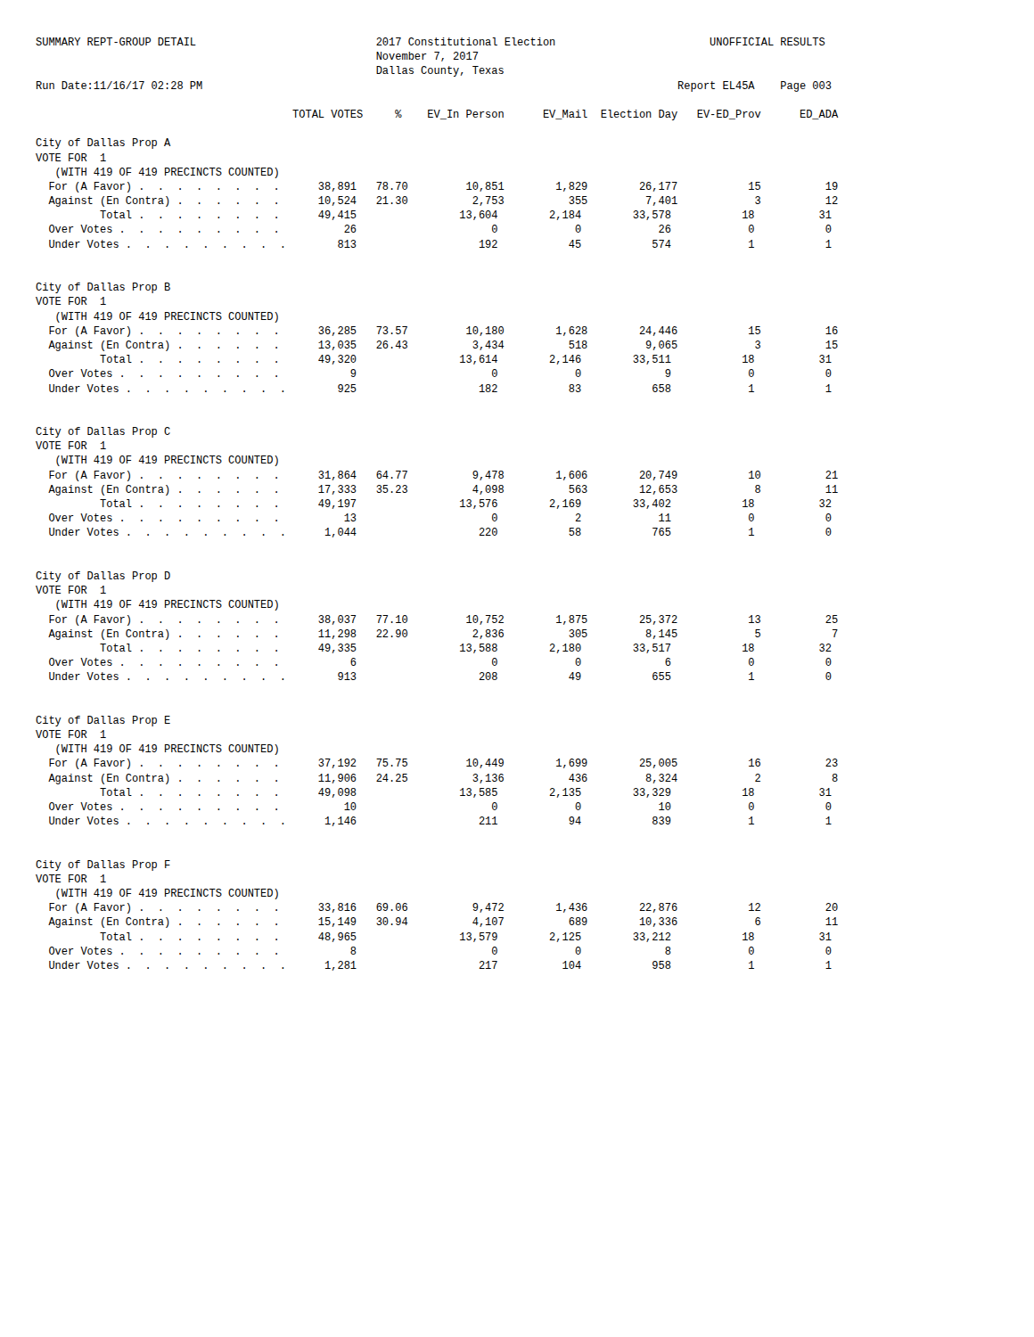SUMMARY REPT-GROUP DETAIL                            2017 Constitutional Election                        UNOFFICIAL RESULTS
                                                     November 7, 2017
                                                     Dallas County, Texas
Run Date:11/16/17 02:28 PM                                                                          Report EL45A    Page 003

                                        TOTAL VOTES     %    EV_In Person      EV_Mail  Election Day   EV-ED_Prov      ED_ADA

City of Dallas Prop A
VOTE FOR  1
   (WITH 419 OF 419 PRECINCTS COUNTED)
  For (A Favor) .  .  .  .  .  .  .  .      38,891   78.70         10,851        1,829        26,177           15          19
  Against (En Contra) .  .  .  .  .  .      10,524   21.30          2,753          355         7,401            3          12
          Total .  .  .  .  .  .  .  .      49,415                13,604        2,184        33,578           18          31
  Over Votes .  .  .  .  .  .  .  .  .          26                     0            0            26            0           0
  Under Votes .  .  .  .  .  .  .  .  .        813                   192           45           574            1           1


City of Dallas Prop B
VOTE FOR  1
   (WITH 419 OF 419 PRECINCTS COUNTED)
  For (A Favor) .  .  .  .  .  .  .  .      36,285   73.57         10,180        1,628        24,446           15          16
  Against (En Contra) .  .  .  .  .  .      13,035   26.43          3,434          518         9,065            3          15
          Total .  .  .  .  .  .  .  .      49,320                13,614        2,146        33,511           18          31
  Over Votes .  .  .  .  .  .  .  .  .           9                     0            0             9            0           0
  Under Votes .  .  .  .  .  .  .  .  .        925                   182           83           658            1           1


City of Dallas Prop C
VOTE FOR  1
   (WITH 419 OF 419 PRECINCTS COUNTED)
  For (A Favor) .  .  .  .  .  .  .  .      31,864   64.77          9,478        1,606        20,749           10          21
  Against (En Contra) .  .  .  .  .  .      17,333   35.23          4,098          563        12,653            8          11
          Total .  .  .  .  .  .  .  .      49,197                13,576        2,169        33,402           18          32
  Over Votes .  .  .  .  .  .  .  .  .          13                     0            2            11            0           0
  Under Votes .  .  .  .  .  .  .  .  .      1,044                   220           58           765            1           0


City of Dallas Prop D
VOTE FOR  1
   (WITH 419 OF 419 PRECINCTS COUNTED)
  For (A Favor) .  .  .  .  .  .  .  .      38,037   77.10         10,752        1,875        25,372           13          25
  Against (En Contra) .  .  .  .  .  .      11,298   22.90          2,836          305         8,145            5           7
          Total .  .  .  .  .  .  .  .      49,335                13,588        2,180        33,517           18          32
  Over Votes .  .  .  .  .  .  .  .  .           6                     0            0             6            0           0
  Under Votes .  .  .  .  .  .  .  .  .        913                   208           49           655            1           0


City of Dallas Prop E
VOTE FOR  1
   (WITH 419 OF 419 PRECINCTS COUNTED)
  For (A Favor) .  .  .  .  .  .  .  .      37,192   75.75         10,449        1,699        25,005           16          23
  Against (En Contra) .  .  .  .  .  .      11,906   24.25          3,136          436         8,324            2           8
          Total .  .  .  .  .  .  .  .      49,098                13,585        2,135        33,329           18          31
  Over Votes .  .  .  .  .  .  .  .  .          10                     0            0            10            0           0
  Under Votes .  .  .  .  .  .  .  .  .      1,146                   211           94           839            1           1


City of Dallas Prop F
VOTE FOR  1
   (WITH 419 OF 419 PRECINCTS COUNTED)
  For (A Favor) .  .  .  .  .  .  .  .      33,816   69.06          9,472        1,436        22,876           12          20
  Against (En Contra) .  .  .  .  .  .      15,149   30.94          4,107          689        10,336            6          11
          Total .  .  .  .  .  .  .  .      48,965                13,579        2,125        33,212           18          31
  Over Votes .  .  .  .  .  .  .  .  .           8                     0            0             8            0           0
  Under Votes .  .  .  .  .  .  .  .  .      1,281                   217          104           958            1           1